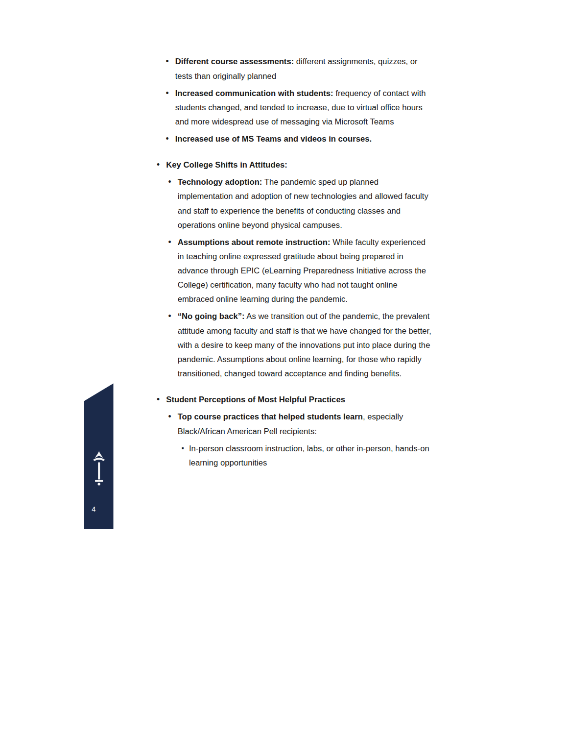Different course assessments: different assignments, quizzes, or tests than originally planned
Increased communication with students: frequency of contact with students changed, and tended to increase, due to virtual office hours and more widespread use of messaging via Microsoft Teams
Increased use of MS Teams and videos in courses.
Key College Shifts in Attitudes:
Technology adoption: The pandemic sped up planned implementation and adoption of new technologies and allowed faculty and staff to experience the benefits of conducting classes and operations online beyond physical campuses.
Assumptions about remote instruction: While faculty experienced in teaching online expressed gratitude about being prepared in advance through EPIC (eLearning Preparedness Initiative across the College) certification, many faculty who had not taught online embraced online learning during the pandemic.
“No going back”: As we transition out of the pandemic, the prevalent attitude among faculty and staff is that we have changed for the better, with a desire to keep many of the innovations put into place during the pandemic. Assumptions about online learning, for those who rapidly transitioned, changed toward acceptance and finding benefits.
Student Perceptions of Most Helpful Practices
Top course practices that helped students learn, especially Black/African American Pell recipients:
In-person classroom instruction, labs, or other in-person, hands-on learning opportunities
4